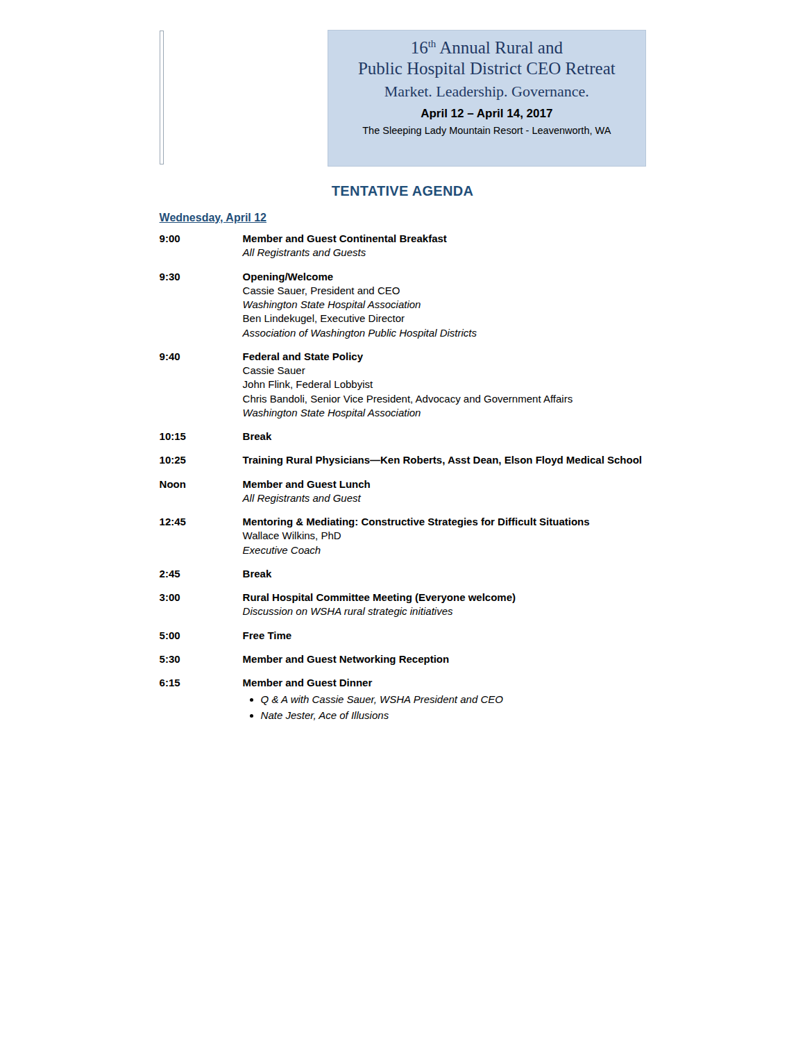16th Annual Rural and
Public Hospital District CEO Retreat
Market. Leadership. Governance.
April 12 – April 14, 2017
The Sleeping Lady Mountain Resort - Leavenworth, WA
TENTATIVE AGENDA
Wednesday, April 12
| 9:00 | Member and Guest Continental Breakfast All Registrants and Guests |
| 9:30 | Opening/Welcome Cassie Sauer, President and CEO Washington State Hospital Association Ben Lindekugel, Executive Director Association of Washington Public Hospital Districts |
| 9:40 | Federal and State Policy Cassie Sauer John Flink, Federal Lobbyist Chris Bandoli, Senior Vice President, Advocacy and Government Affairs Washington State Hospital Association |
| 10:15 | Break |
| 10:25 | Training Rural Physicians—Ken Roberts, Asst Dean, Elson Floyd Medical School |
| Noon | Member and Guest Lunch All Registrants and Guest |
| 12:45 | Mentoring & Mediating: Constructive Strategies for Difficult Situations Wallace Wilkins, PhD Executive Coach |
| 2:45 | Break |
| 3:00 | Rural Hospital Committee Meeting (Everyone welcome) Discussion on WSHA rural strategic initiatives |
| 5:00 | Free Time |
| 5:30 | Member and Guest Networking Reception |
| 6:15 | Member and Guest Dinner Q & A with Cassie Sauer, WSHA President and CEO Nate Jester, Ace of Illusions |